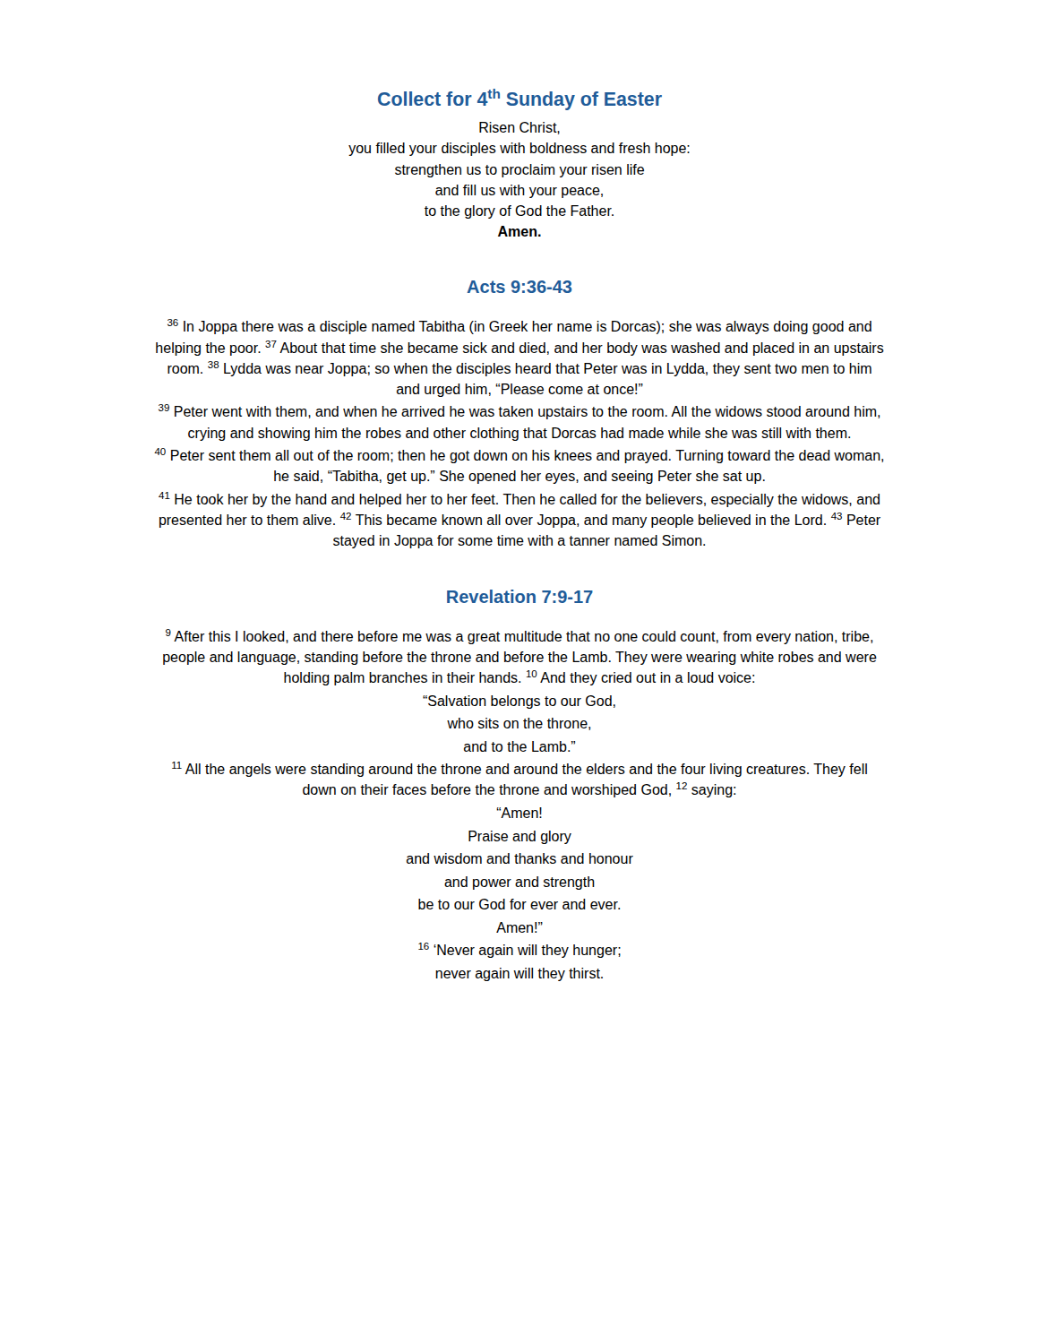Collect for 4th Sunday of Easter
Risen Christ,
you filled your disciples with boldness and fresh hope:
strengthen us to proclaim your risen life
and fill us with your peace,
to the glory of God the Father.
Amen.
Acts 9:36-43
36 In Joppa there was a disciple named Tabitha (in Greek her name is Dorcas); she was always doing good and helping the poor. 37 About that time she became sick and died, and her body was washed and placed in an upstairs room. 38 Lydda was near Joppa; so when the disciples heard that Peter was in Lydda, they sent two men to him and urged him, “Please come at once!”
39 Peter went with them, and when he arrived he was taken upstairs to the room. All the widows stood around him, crying and showing him the robes and other clothing that Dorcas had made while she was still with them.
40 Peter sent them all out of the room; then he got down on his knees and prayed. Turning toward the dead woman, he said, “Tabitha, get up.” She opened her eyes, and seeing Peter she sat up.
41 He took her by the hand and helped her to her feet. Then he called for the believers, especially the widows, and presented her to them alive. 42 This became known all over Joppa, and many people believed in the Lord. 43 Peter stayed in Joppa for some time with a tanner named Simon.
Revelation 7:9-17
9 After this I looked, and there before me was a great multitude that no one could count, from every nation, tribe, people and language, standing before the throne and before the Lamb. They were wearing white robes and were holding palm branches in their hands. 10 And they cried out in a loud voice:
“Salvation belongs to our God,
who sits on the throne,
and to the Lamb.”
11 All the angels were standing around the throne and around the elders and the four living creatures. They fell down on their faces before the throne and worshiped God, 12 saying:
“Amen!
Praise and glory
and wisdom and thanks and honour
and power and strength
be to our God for ever and ever.
Amen!”
16 ‘Never again will they hunger;
never again will they thirst.